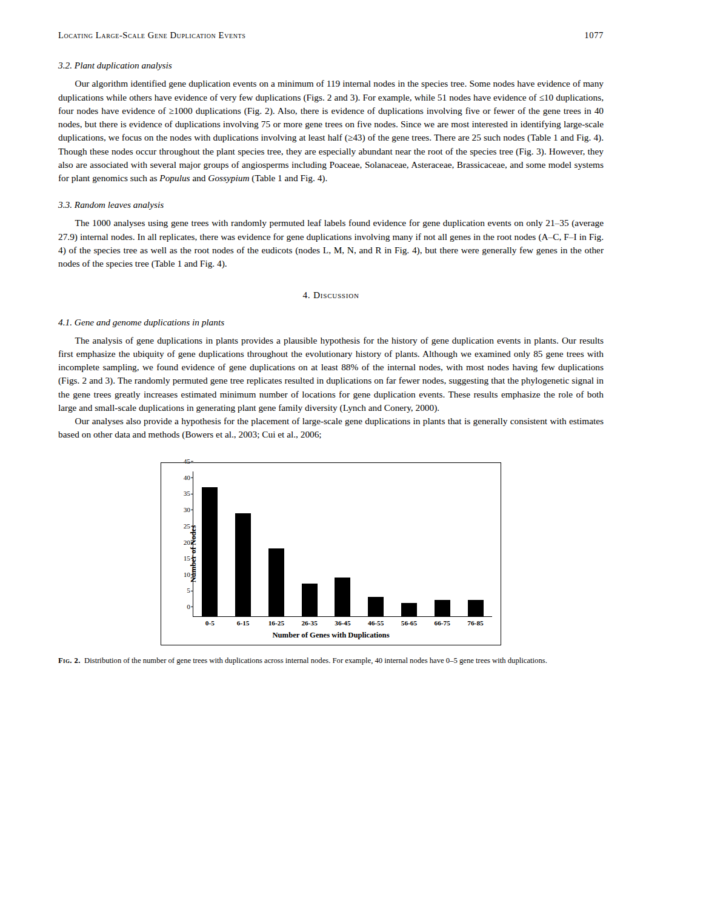Locating Large-Scale Gene Duplication Events 1077
3.2. Plant duplication analysis
Our algorithm identified gene duplication events on a minimum of 119 internal nodes in the species tree. Some nodes have evidence of many duplications while others have evidence of very few duplications (Figs. 2 and 3). For example, while 51 nodes have evidence of ≤10 duplications, four nodes have evidence of ≥1000 duplications (Fig. 2). Also, there is evidence of duplications involving five or fewer of the gene trees in 40 nodes, but there is evidence of duplications involving 75 or more gene trees on five nodes. Since we are most interested in identifying large-scale duplications, we focus on the nodes with duplications involving at least half (≥43) of the gene trees. There are 25 such nodes (Table 1 and Fig. 4). Though these nodes occur throughout the plant species tree, they are especially abundant near the root of the species tree (Fig. 3). However, they also are associated with several major groups of angiosperms including Poaceae, Solanaceae, Asteraceae, Brassicaceae, and some model systems for plant genomics such as Populus and Gossypium (Table 1 and Fig. 4).
3.3. Random leaves analysis
The 1000 analyses using gene trees with randomly permuted leaf labels found evidence for gene duplication events on only 21–35 (average 27.9) internal nodes. In all replicates, there was evidence for gene duplications involving many if not all genes in the root nodes (A–C, F–I in Fig. 4) of the species tree as well as the root nodes of the eudicots (nodes L, M, N, and R in Fig. 4), but there were generally few genes in the other nodes of the species tree (Table 1 and Fig. 4).
4. Discussion
4.1. Gene and genome duplications in plants
The analysis of gene duplications in plants provides a plausible hypothesis for the history of gene duplication events in plants. Our results first emphasize the ubiquity of gene duplications throughout the evolutionary history of plants. Although we examined only 85 gene trees with incomplete sampling, we found evidence of gene duplications on at least 88% of the internal nodes, with most nodes having few duplications (Figs. 2 and 3). The randomly permuted gene tree replicates resulted in duplications on far fewer nodes, suggesting that the phylogenetic signal in the gene trees greatly increases estimated minimum number of locations for gene duplication events. These results emphasize the role of both large and small-scale duplications in generating plant gene family diversity (Lynch and Conery, 2000).
Our analyses also provide a hypothesis for the placement of large-scale gene duplications in plants that is generally consistent with estimates based on other data and methods (Bowers et al., 2003; Cui et al., 2006;
Number of Nodes
45
40
35
30
25
20
15
10
5
0
0-5
6-15
16-25
26-35
36-45
46-55
56-65
66-75
76-85
Number of Genes with Duplications
Fig. 2. Distribution of the number of gene trees with duplications across internal nodes. For example, 40 internal nodes have 0–5 gene trees with duplications.